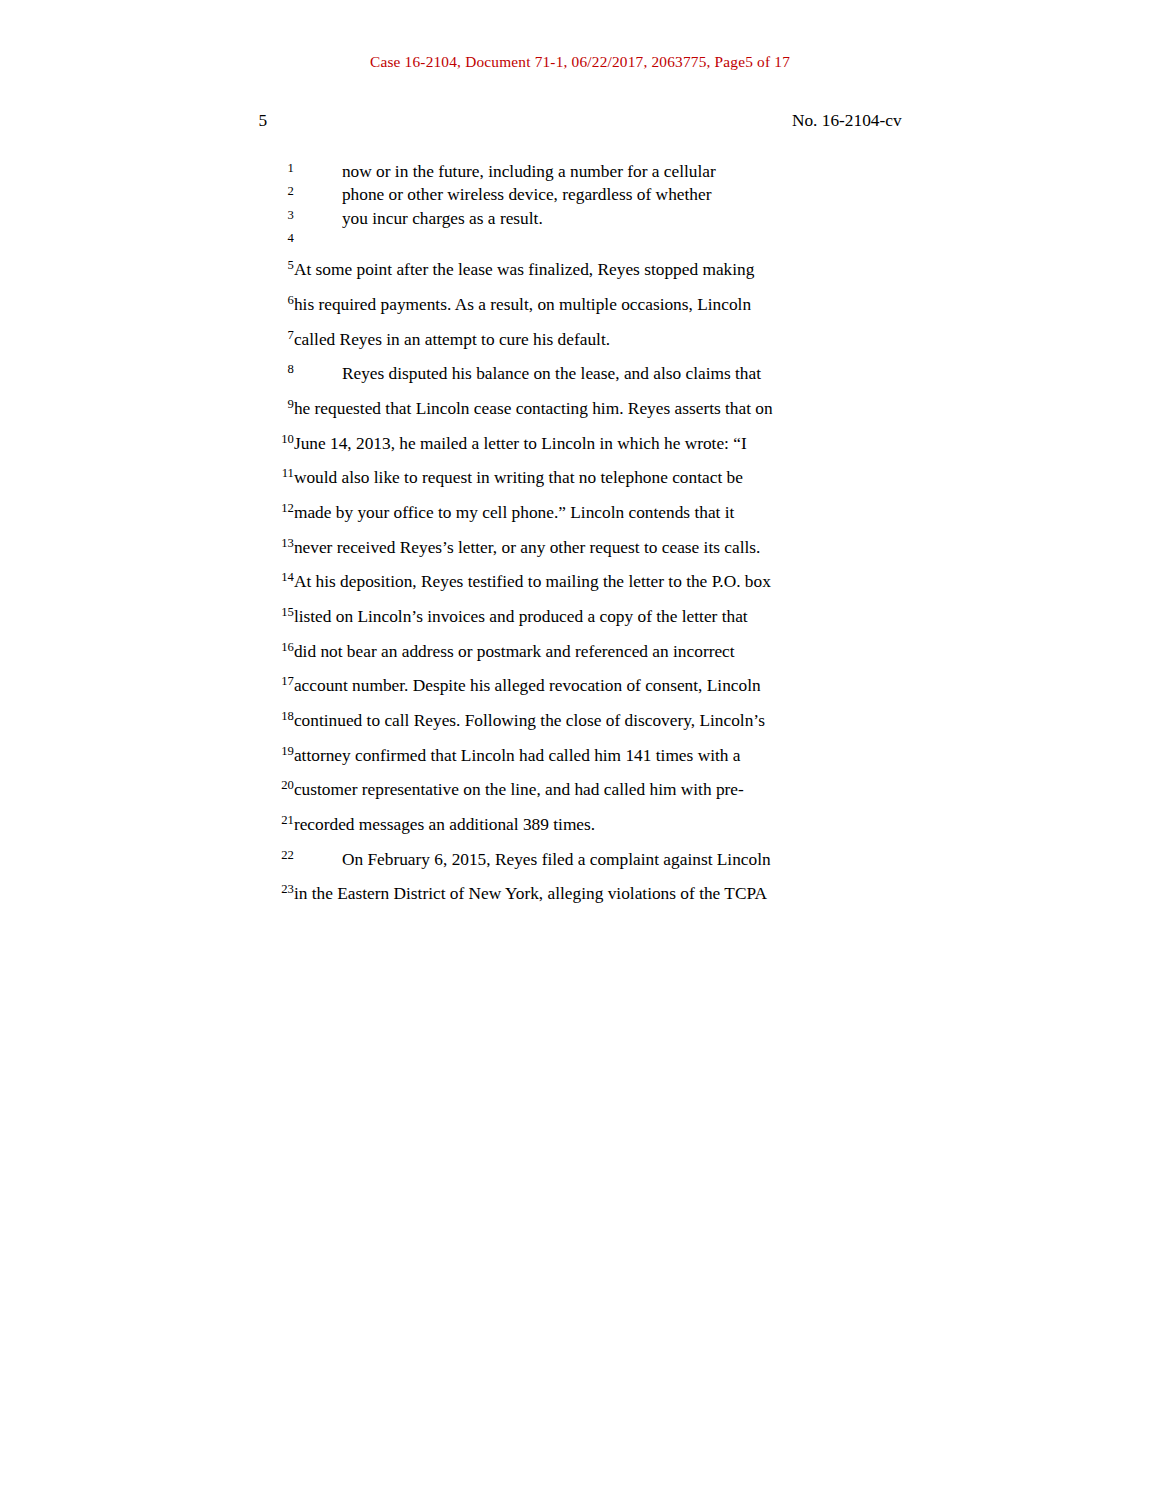Case 16-2104, Document 71-1, 06/22/2017, 2063775, Page5 of 17
5 No. 16-2104-cv
| 1 | now or in the future, including a number for a cellular |
| 2 | phone or other wireless device, regardless of whether |
| 3 | you incur charges as a result. |
| 4 | |
| 5 | At some point after the lease was finalized, Reyes stopped making |
| 6 | his required payments. As a result, on multiple occasions, Lincoln |
| 7 | called Reyes in an attempt to cure his default. |
| 8 | Reyes disputed his balance on the lease, and also claims that |
| 9 | he requested that Lincoln cease contacting him. Reyes asserts that on |
| 10 | June 14, 2013, he mailed a letter to Lincoln in which he wrote: “I |
| 11 | would also like to request in writing that no telephone contact be |
| 12 | made by your office to my cell phone.” Lincoln contends that it |
| 13 | never received Reyes’s letter, or any other request to cease its calls. |
| 14 | At his deposition, Reyes testified to mailing the letter to the P.O. box |
| 15 | listed on Lincoln’s invoices and produced a copy of the letter that |
| 16 | did not bear an address or postmark and referenced an incorrect |
| 17 | account number. Despite his alleged revocation of consent, Lincoln |
| 18 | continued to call Reyes. Following the close of discovery, Lincoln’s |
| 19 | attorney confirmed that Lincoln had called him 141 times with a |
| 20 | customer representative on the line, and had called him with pre- |
| 21 | recorded messages an additional 389 times. |
| 22 | On February 6, 2015, Reyes filed a complaint against Lincoln |
| 23 | in the Eastern District of New York, alleging violations of the TCPA |